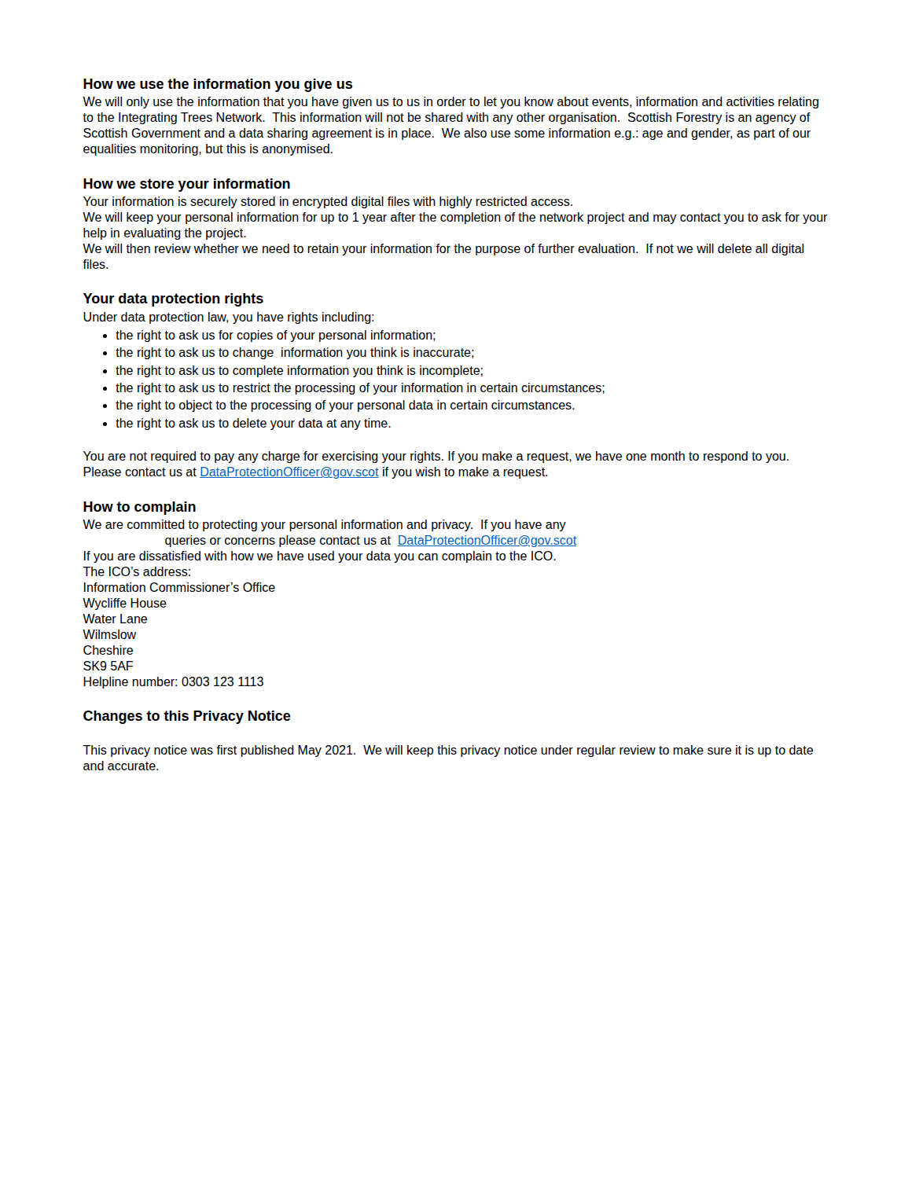How we use the information you give us
We will only use the information that you have given us to us in order to let you know about events, information and activities relating to the Integrating Trees Network. This information will not be shared with any other organisation. Scottish Forestry is an agency of Scottish Government and a data sharing agreement is in place. We also use some information e.g.: age and gender, as part of our equalities monitoring, but this is anonymised.
How we store your information
Your information is securely stored in encrypted digital files with highly restricted access.
We will keep your personal information for up to 1 year after the completion of the network project and may contact you to ask for your help in evaluating the project.
We will then review whether we need to retain your information for the purpose of further evaluation. If not we will delete all digital files.
Your data protection rights
Under data protection law, you have rights including:
the right to ask us for copies of your personal information;
the right to ask us to change information you think is inaccurate;
the right to ask us to complete information you think is incomplete;
the right to ask us to restrict the processing of your information in certain circumstances;
the right to object to the processing of your personal data in certain circumstances.
the right to ask us to delete your data at any time.
You are not required to pay any charge for exercising your rights. If you make a request, we have one month to respond to you. Please contact us at DataProtectionOfficer@gov.scot if you wish to make a request.
How to complain
We are committed to protecting your personal information and privacy. If you have any queries or concerns please contact us at DataProtectionOfficer@gov.scot
If you are dissatisfied with how we have used your data you can complain to the ICO.
The ICO’s address:
Information Commissioner’s Office
Wycliffe House
Water Lane
Wilmslow
Cheshire
SK9 5AF
Helpline number: 0303 123 1113
Changes to this Privacy Notice
This privacy notice was first published May 2021. We will keep this privacy notice under regular review to make sure it is up to date and accurate.